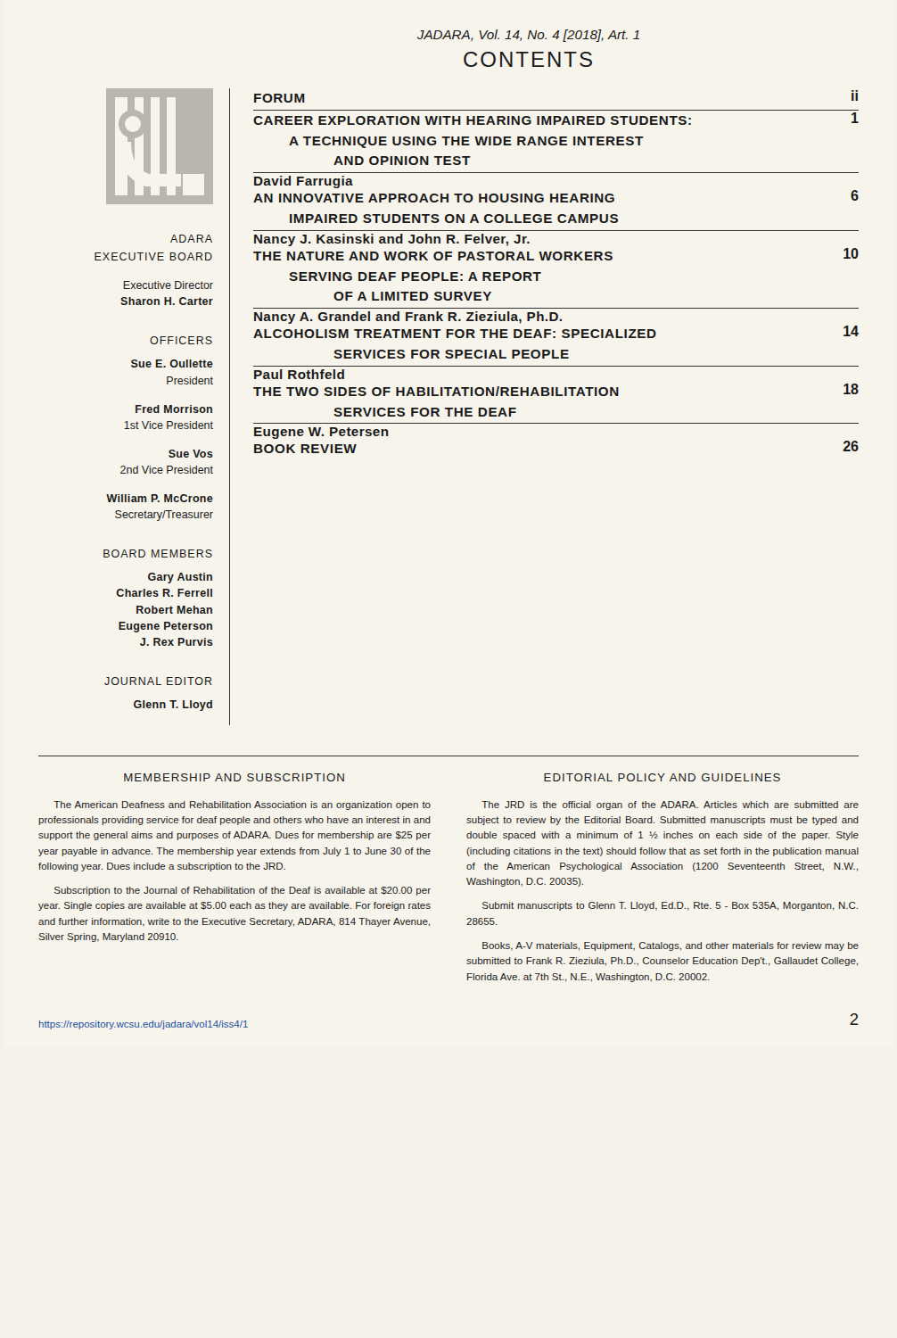JADARA, Vol. 14, No. 4 [2018], Art. 1
CONTENTS
ADARA
EXECUTIVE BOARD
Executive Director
Sharon H. Carter
OFFICERS
Sue E. Oullette
President
Fred Morrison
1st Vice President
Sue Vos
2nd Vice President
William P. McCrone
Secretary/Treasurer
BOARD MEMBERS
Gary Austin
Charles R. Ferrell
Robert Mehan
Eugene Peterson
J. Rex Purvis
JOURNAL EDITOR
Glenn T. Lloyd
| FORUM | ii |
| CAREER EXPLORATION WITH HEARING IMPAIRED STUDENTS: A TECHNIQUE USING THE WIDE RANGE INTEREST AND OPINION TEST | 1 |
| David Farrugia |
| AN INNOVATIVE APPROACH TO HOUSING HEARING IMPAIRED STUDENTS ON A COLLEGE CAMPUS | 6 |
| Nancy J. Kasinski and John R. Felver, Jr. |
| THE NATURE AND WORK OF PASTORAL WORKERS SERVING DEAF PEOPLE: A REPORT OF A LIMITED SURVEY | 10 |
| Nancy A. Grandel and Frank R. Zieziula, Ph.D. |
| ALCOHOLISM TREATMENT FOR THE DEAF: SPECIALIZED SERVICES FOR SPECIAL PEOPLE | 14 |
| Paul Rothfeld |
| THE TWO SIDES OF HABILITATION/REHABILITATION SERVICES FOR THE DEAF | 18 |
| Eugene W. Petersen |
| BOOK REVIEW | 26 |
MEMBERSHIP AND SUBSCRIPTION
The American Deafness and Rehabilitation Association is an organization open to professionals providing service for deaf people and others who have an interest in and support the general aims and purposes of ADARA. Dues for membership are $25 per year payable in advance. The membership year extends from July 1 to June 30 of the following year. Dues include a subscription to the JRD.
Subscription to the Journal of Rehabilitation of the Deaf is available at $20.00 per year. Single copies are available at $5.00 each as they are available. For foreign rates and further information, write to the Executive Secretary, ADARA, 814 Thayer Avenue, Silver Spring, Maryland 20910.
EDITORIAL POLICY AND GUIDELINES
The JRD is the official organ of the ADARA. Articles which are submitted are subject to review by the Editorial Board. Submitted manuscripts must be typed and double spaced with a minimum of 1 ½ inches on each side of the paper. Style (including citations in the text) should follow that as set forth in the publication manual of the American Psychological Association (1200 Seventeenth Street, N.W., Washington, D.C. 20035).
Submit manuscripts to Glenn T. Lloyd, Ed.D., Rte. 5 - Box 535A, Morganton, N.C. 28655.
Books, A-V materials, Equipment, Catalogs, and other materials for review may be submitted to Frank R. Zieziula, Ph.D., Counselor Education Dep't., Gallaudet College, Florida Ave. at 7th St., N.E., Washington, D.C. 20002.
https://repository.wcsu.edu/jadara/vol14/iss4/1 2